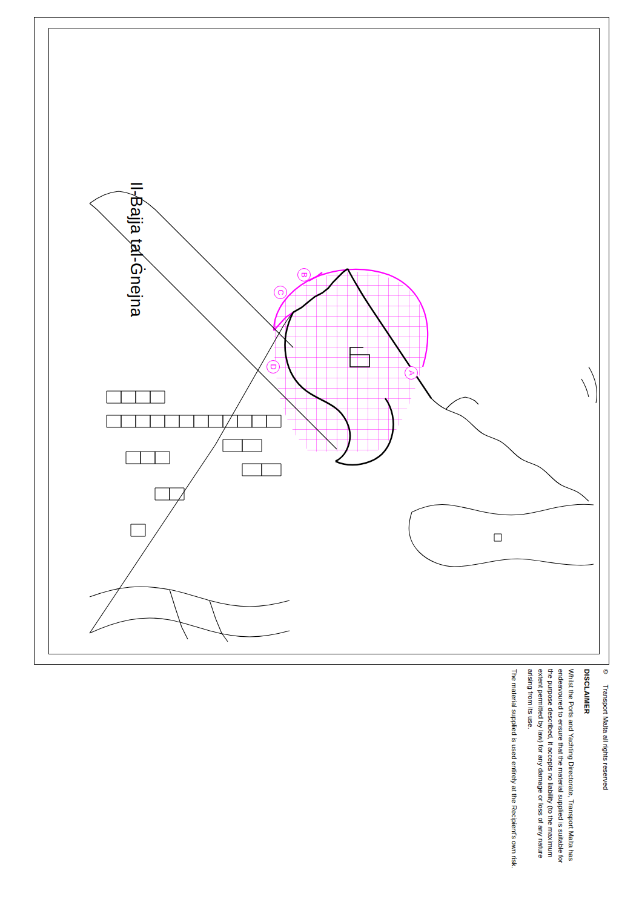A
B
C
D
Il-Bajja tal-Ġnejna
©Transport Malta all rights reserved
DISCLAIMER
Whilst the Ports and Yachting Directorate, Transport Malta has endeavoured to ensure that the material supplied is suitable for the purpose described, it accepts no liability (to the maximum extent permitted by law) for any damage or loss of any nature arising from its use.
The material supplied is used entirely at the Recipient's own risk.